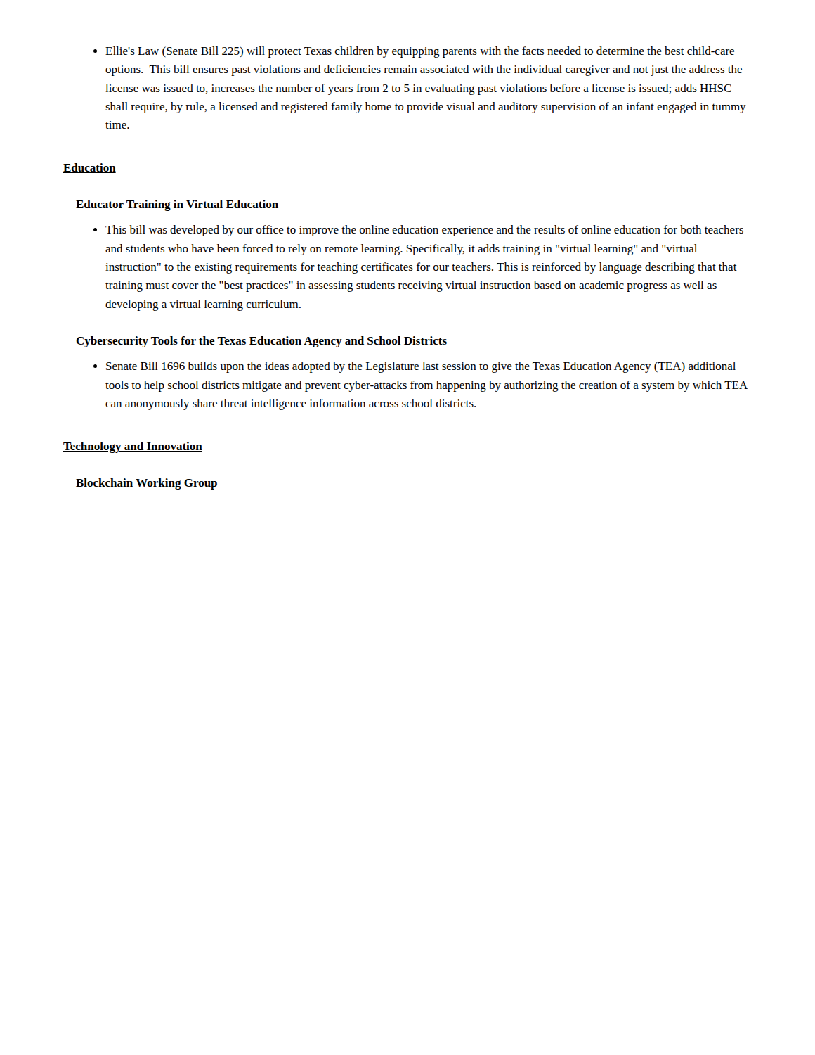Ellie's Law (Senate Bill 225) will protect Texas children by equipping parents with the facts needed to determine the best child-care options. This bill ensures past violations and deficiencies remain associated with the individual caregiver and not just the address the license was issued to, increases the number of years from 2 to 5 in evaluating past violations before a license is issued; adds HHSC shall require, by rule, a licensed and registered family home to provide visual and auditory supervision of an infant engaged in tummy time.
Education
Educator Training in Virtual Education
This bill was developed by our office to improve the online education experience and the results of online education for both teachers and students who have been forced to rely on remote learning. Specifically, it adds training in "virtual learning" and "virtual instruction" to the existing requirements for teaching certificates for our teachers. This is reinforced by language describing that that training must cover the "best practices" in assessing students receiving virtual instruction based on academic progress as well as developing a virtual learning curriculum.
Cybersecurity Tools for the Texas Education Agency and School Districts
Senate Bill 1696 builds upon the ideas adopted by the Legislature last session to give the Texas Education Agency (TEA) additional tools to help school districts mitigate and prevent cyber-attacks from happening by authorizing the creation of a system by which TEA can anonymously share threat intelligence information across school districts.
Technology and Innovation
Blockchain Working Group